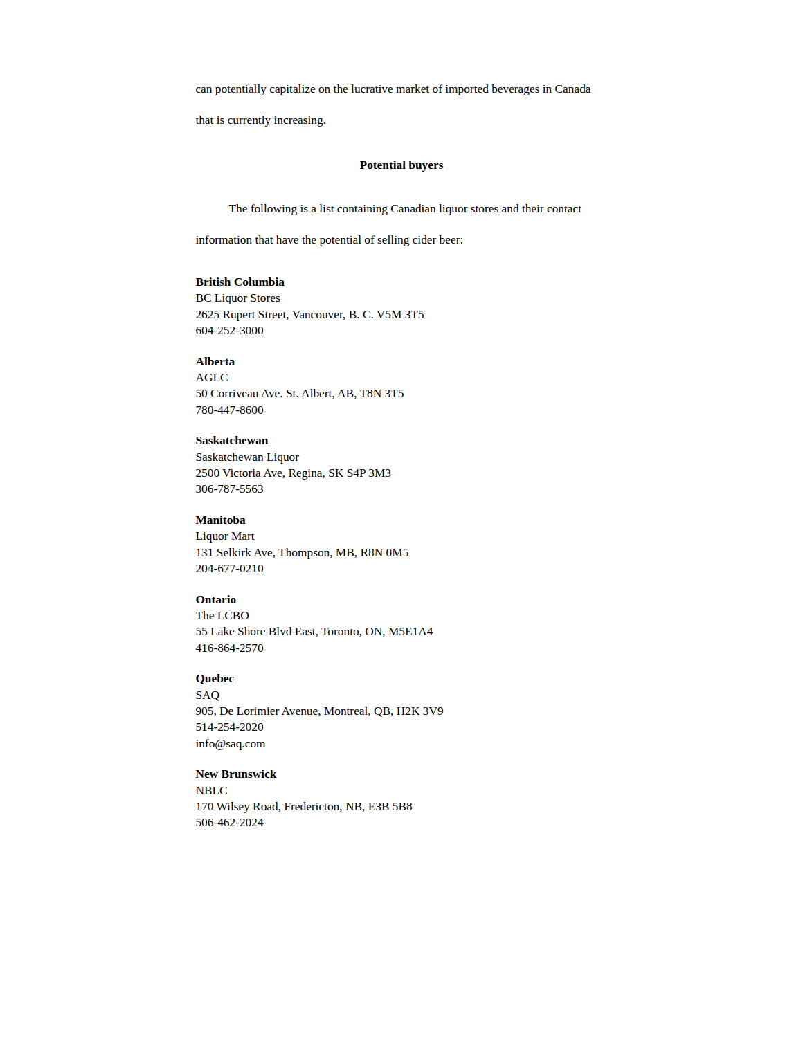can potentially capitalize on the lucrative market of imported beverages in Canada that is currently increasing.
Potential buyers
The following is a list containing Canadian liquor stores and their contact information that have the potential of selling cider beer:
British Columbia BC Liquor Stores 2625 Rupert Street, Vancouver, B. C. V5M 3T5 604-252-3000
Alberta AGLC 50 Corriveau Ave. St. Albert, AB, T8N 3T5 780-447-8600
Saskatchewan Saskatchewan Liquor 2500 Victoria Ave, Regina, SK S4P 3M3 306-787-5563
Manitoba Liquor Mart 131 Selkirk Ave, Thompson, MB, R8N 0M5 204-677-0210
Ontario The LCBO 55 Lake Shore Blvd East, Toronto, ON, M5E1A4 416-864-2570
Quebec SAQ 905, De Lorimier Avenue, Montreal, QB, H2K 3V9 514-254-2020 info@saq.com
New Brunswick NBLC 170 Wilsey Road, Fredericton, NB, E3B 5B8 506-462-2024